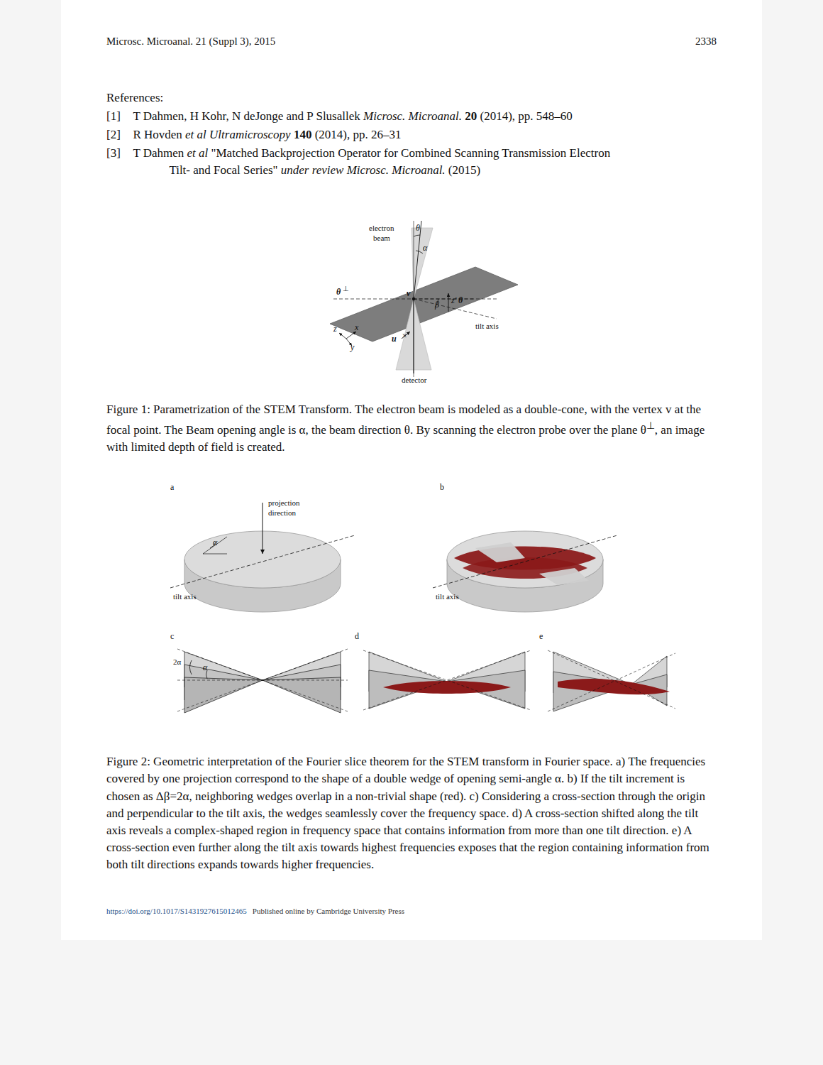Microsc. Microanal. 21 (Suppl 3), 2015 2338
References:
[1] T Dahmen, H Kohr, N deJonge and P Slusallek Microsc. Microanal. 20 (2014), pp. 548–60
[2] R Hovden et al Ultramicroscopy 140 (2014), pp. 26–31
[3] T Dahmen et al "Matched Backprojection Operator for Combined Scanning Transmission Electron Tilt- and Focal Series" under review Microsc. Microanal. (2015)
θ α θ ⊥ v tilt axis β z' θ u × x y z electron beam detector
Figure 1: Parametrization of the STEM Transform. The electron beam is modeled as a double-cone, with the vertex v at the focal point. The Beam opening angle is α, the beam direction θ. By scanning the electron probe over the plane θ⊥, an image with limited depth of field is created.
a projection direction tilt axis α b tilt axis c 2α α d e
Figure 2: Geometric interpretation of the Fourier slice theorem for the STEM transform in Fourier space. a) The frequencies covered by one projection correspond to the shape of a double wedge of opening semi-angle α. b) If the tilt increment is chosen as Δβ=2α, neighboring wedges overlap in a non-trivial shape (red). c) Considering a cross-section through the origin and perpendicular to the tilt axis, the wedges seamlessly cover the frequency space. d) A cross-section shifted along the tilt axis reveals a complex-shaped region in frequency space that contains information from more than one tilt direction. e) A cross-section even further along the tilt axis towards highest frequencies exposes that the region containing information from both tilt directions expands towards higher frequencies.
https://doi.org/10.1017/S1431927615012465 Published online by Cambridge University Press